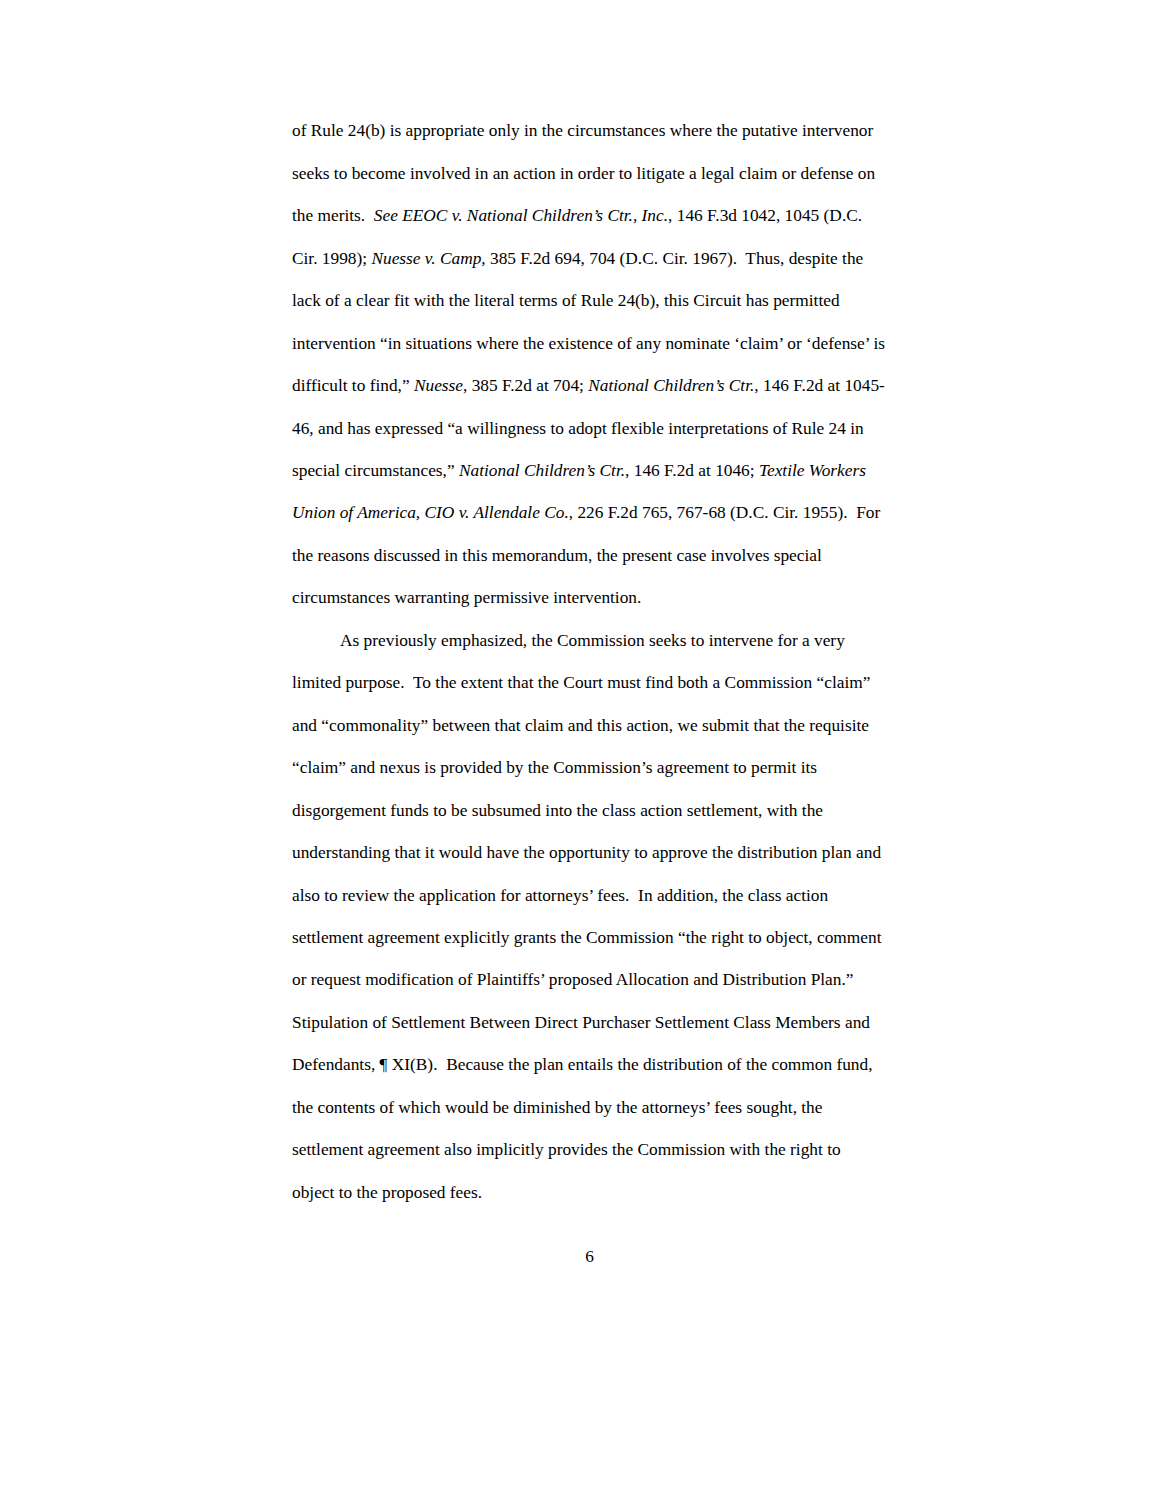of Rule 24(b) is appropriate only in the circumstances where the putative intervenor seeks to become involved in an action in order to litigate a legal claim or defense on the merits. See EEOC v. National Children’s Ctr., Inc., 146 F.3d 1042, 1045 (D.C. Cir. 1998); Nuesse v. Camp, 385 F.2d 694, 704 (D.C. Cir. 1967). Thus, despite the lack of a clear fit with the literal terms of Rule 24(b), this Circuit has permitted intervention “in situations where the existence of any nominate ‘claim’ or ‘defense’ is difficult to find,” Nuesse, 385 F.2d at 704; National Children’s Ctr., 146 F.2d at 1045-46, and has expressed “a willingness to adopt flexible interpretations of Rule 24 in special circumstances,” National Children’s Ctr., 146 F.2d at 1046; Textile Workers Union of America, CIO v. Allendale Co., 226 F.2d 765, 767-68 (D.C. Cir. 1955). For the reasons discussed in this memorandum, the present case involves special circumstances warranting permissive intervention.
As previously emphasized, the Commission seeks to intervene for a very limited purpose. To the extent that the Court must find both a Commission “claim” and “commonality” between that claim and this action, we submit that the requisite “claim” and nexus is provided by the Commission’s agreement to permit its disgorgement funds to be subsumed into the class action settlement, with the understanding that it would have the opportunity to approve the distribution plan and also to review the application for attorneys’ fees. In addition, the class action settlement agreement explicitly grants the Commission “the right to object, comment or request modification of Plaintiffs’ proposed Allocation and Distribution Plan.” Stipulation of Settlement Between Direct Purchaser Settlement Class Members and Defendants, ¶ XI(B). Because the plan entails the distribution of the common fund, the contents of which would be diminished by the attorneys’ fees sought, the settlement agreement also implicitly provides the Commission with the right to object to the proposed fees.
6